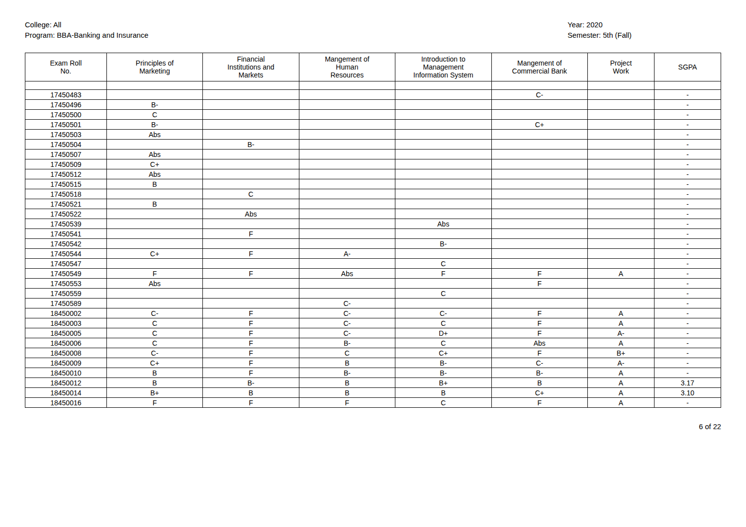College: All
Program: BBA-Banking and Insurance
Year: 2020
Semester: 5th (Fall)
| Exam Roll No. | Principles of Marketing | Financial Institutions and Markets | Mangement of Human Resources | Introduction to Management Information System | Mangement of Commercial Bank | Project Work | SGPA |
| --- | --- | --- | --- | --- | --- | --- | --- |
| 17450483 | | | | | C- | | - |
| 17450496 | B- | | | | | | - |
| 17450500 | C | | | | | | - |
| 17450501 | B- | | | | C+ | | - |
| 17450503 | Abs | | | | | | - |
| 17450504 | | B- | | | | | - |
| 17450507 | Abs | | | | | | - |
| 17450509 | C+ | | | | | | - |
| 17450512 | Abs | | | | | | - |
| 17450515 | B | | | | | | - |
| 17450518 | | C | | | | | - |
| 17450521 | B | | | | | | - |
| 17450522 | | Abs | | | | | - |
| 17450539 | | | | Abs | | | - |
| 17450541 | | F | | | | | - |
| 17450542 | | | | B- | | | - |
| 17450544 | C+ | F | A- | | | | - |
| 17450547 | | | | C | | | - |
| 17450549 | F | F | Abs | F | F | A | - |
| 17450553 | Abs | | | | F | | - |
| 17450559 | | | | C | | | - |
| 17450589 | | | C- | | | | - |
| 18450002 | C- | F | C- | C- | F | A | - |
| 18450003 | C | F | C- | C | F | A | - |
| 18450005 | C | F | C- | D+ | F | A- | - |
| 18450006 | C | F | B- | C | Abs | A | - |
| 18450008 | C- | F | C | C+ | F | B+ | - |
| 18450009 | C+ | F | B | B- | C- | A- | - |
| 18450010 | B | F | B- | B- | B- | A | - |
| 18450012 | B | B- | B | B+ | B | A | 3.17 |
| 18450014 | B+ | B | B | B | C+ | A | 3.10 |
| 18450016 | F | F | F | C | F | A | - |
6 of 22